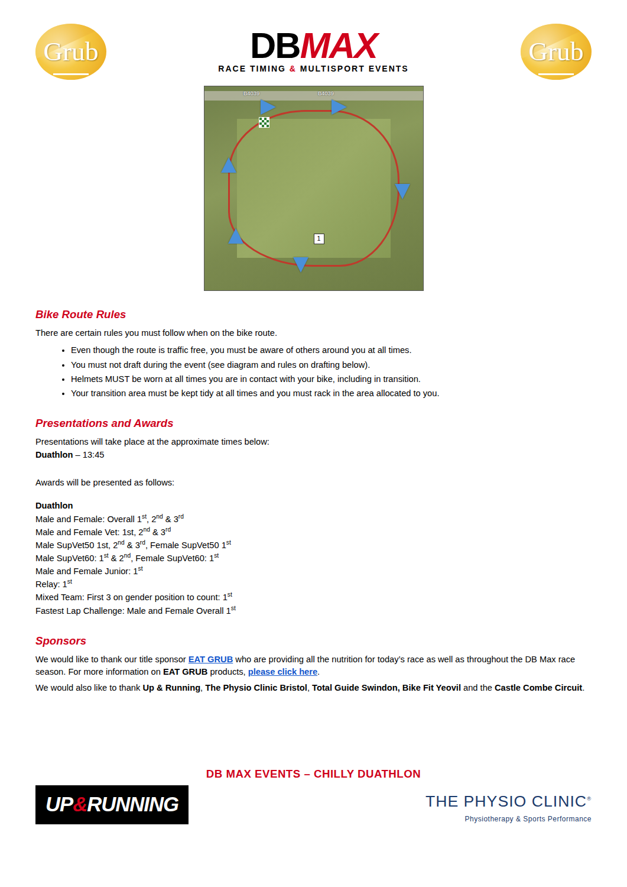Grub
DB MAX
RACE TIMING & MULTISPORT EVENTS
Grub
B4039 B4039
1
Bike Route Rules
There are certain rules you must follow when on the bike route.
Even though the route is traffic free, you must be aware of others around you at all times.
You must not draft during the event (see diagram and rules on drafting below).
Helmets MUST be worn at all times you are in contact with your bike, including in transition.
Your transition area must be kept tidy at all times and you must rack in the area allocated to you.
Presentations and Awards
Presentations will take place at the approximate times below:
Duathlon – 13:45
Awards will be presented as follows:
Duathlon
Male and Female: Overall 1st, 2nd & 3rd
Male and Female Vet: 1st, 2nd & 3rd
Male SupVet50 1st, 2nd & 3rd, Female SupVet50 1st
Male SupVet60: 1st & 2nd, Female SupVet60: 1st
Male and Female Junior: 1st
Relay: 1st
Mixed Team: First 3 on gender position to count: 1st
Fastest Lap Challenge: Male and Female Overall 1st
Sponsors
We would like to thank our title sponsor EAT GRUB who are providing all the nutrition for today’s race as well as throughout the DB Max race season. For more information on EAT GRUB products, please click here.
We would also like to thank Up & Running, The Physio Clinic Bristol, Total Guide Swindon, Bike Fit Yeovil and the Castle Combe Circuit.
DB MAX EVENTS – CHILLY DUATHLON
UP&RUNNING
THE PHYSIO CLINIC®
Physiotherapy & Sports Performance